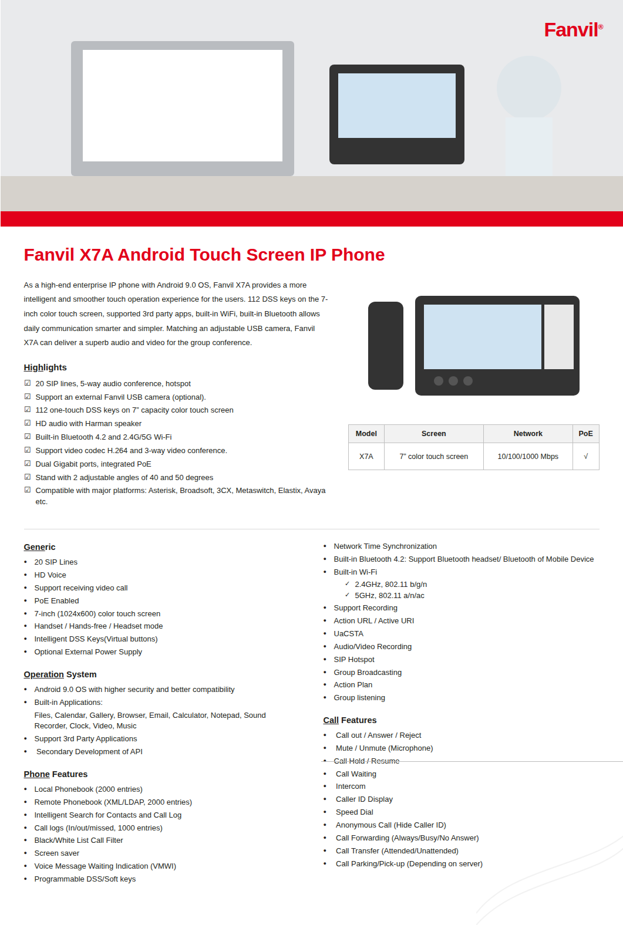Fanvil®
Fanvil X7A Android Touch Screen IP Phone
As a high-end enterprise IP phone with Android 9.0 OS, Fanvil X7A provides a more intelligent and smoother touch operation experience for the users. 112 DSS keys on the 7-inch color touch screen, supported 3rd party apps, built-in WiFi, built-in Bluetooth allows daily communication smarter and simpler. Matching an adjustable USB camera, Fanvil X7A can deliver a superb audio and video for the group conference.
Highlights
20 SIP lines, 5-way audio conference, hotspot
Support an external Fanvil USB camera (optional).
112 one-touch DSS keys on 7” capacity color touch screen
HD audio with Harman speaker
Built-in Bluetooth 4.2 and 2.4G/5G Wi-Fi
Support video codec H.264 and 3-way video conference.
Dual Gigabit ports, integrated PoE
Stand with 2 adjustable angles of 40 and 50 degrees
Compatible with major platforms: Asterisk, Broadsoft, 3CX, Metaswitch, Elastix, Avaya etc.
| Model | Screen | Network | PoE |
| --- | --- | --- | --- |
| X7A | 7” color touch screen | 10/100/1000 Mbps | √ |
Generic
20 SIP Lines
HD Voice
Support receiving video call
PoE Enabled
7-inch (1024x600) color touch screen
Handset / Hands-free / Headset mode
Intelligent DSS Keys(Virtual buttons)
Optional External Power Supply
Operation System
Android 9.0 OS with higher security and better compatibility
Built-in Applications:
Files, Calendar, Gallery, Browser, Email, Calculator, Notepad, Sound Recorder, Clock, Video, Music
Support 3rd Party Applications
Secondary Development of API
Phone Features
Local Phonebook (2000 entries)
Remote Phonebook (XML/LDAP, 2000 entries)
Intelligent Search for Contacts and Call Log
Call logs (In/out/missed, 1000 entries)
Black/White List Call Filter
Screen saver
Voice Message Waiting Indication (VMWI)
Programmable DSS/Soft keys
Network Time Synchronization
Built-in Bluetooth 4.2: Support Bluetooth headset/ Bluetooth of Mobile Device
Built-in Wi-Fi
2.4GHz, 802.11 b/g/n
5GHz, 802.11 a/n/ac
Support Recording
Action URL / Active URI
UaCSTA
Audio/Video Recording
SIP Hotspot
Group Broadcasting
Action Plan
Group listening
Call Features
Call out / Answer / Reject
Mute / Unmute (Microphone)
Call Hold / Resume
Call Waiting
Intercom
Caller ID Display
Speed Dial
Anonymous Call (Hide Caller ID)
Call Forwarding (Always/Busy/No Answer)
Call Transfer (Attended/Unattended)
Call Parking/Pick-up (Depending on server)